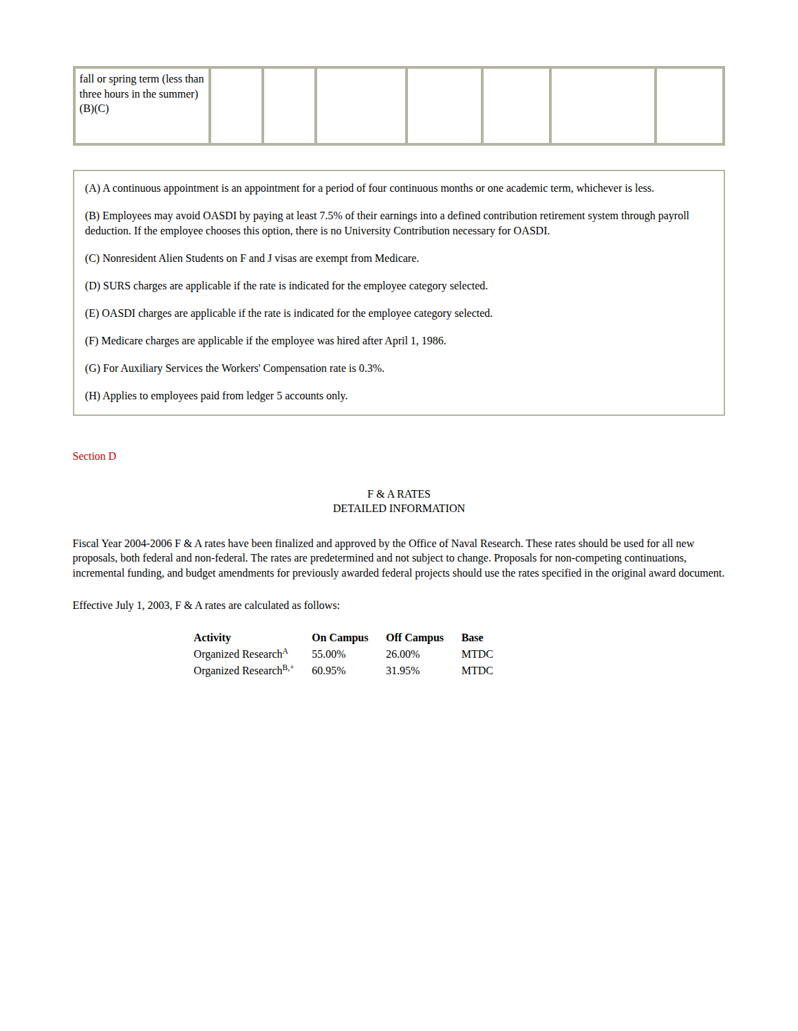| fall or spring term (less than three hours in the summer) (B)(C) | | | | | | | |
(A) A continuous appointment is an appointment for a period of four continuous months or one academic term, whichever is less.
(B) Employees may avoid OASDI by paying at least 7.5% of their earnings into a defined contribution retirement system through payroll deduction. If the employee chooses this option, there is no University Contribution necessary for OASDI.
(C) Nonresident Alien Students on F and J visas are exempt from Medicare.
(D) SURS charges are applicable if the rate is indicated for the employee category selected.
(E) OASDI charges are applicable if the rate is indicated for the employee category selected.
(F) Medicare charges are applicable if the employee was hired after April 1, 1986.
(G) For Auxiliary Services the Workers' Compensation rate is 0.3%.
(H) Applies to employees paid from ledger 5 accounts only.
Section D
F & A RATES
DETAILED INFORMATION
Fiscal Year 2004-2006 F & A rates have been finalized and approved by the Office of Naval Research. These rates should be used for all new proposals, both federal and non-federal. The rates are predetermined and not subject to change. Proposals for non-competing continuations, incremental funding, and budget amendments for previously awarded federal projects should use the rates specified in the original award document.
Effective July 1, 2003, F & A rates are calculated as follows:
| Activity | On Campus | Off Campus | Base |
| --- | --- | --- | --- |
| Organized Research A | 55.00% | 26.00% | MTDC |
| Organized Research B,+ | 60.95% | 31.95% | MTDC |